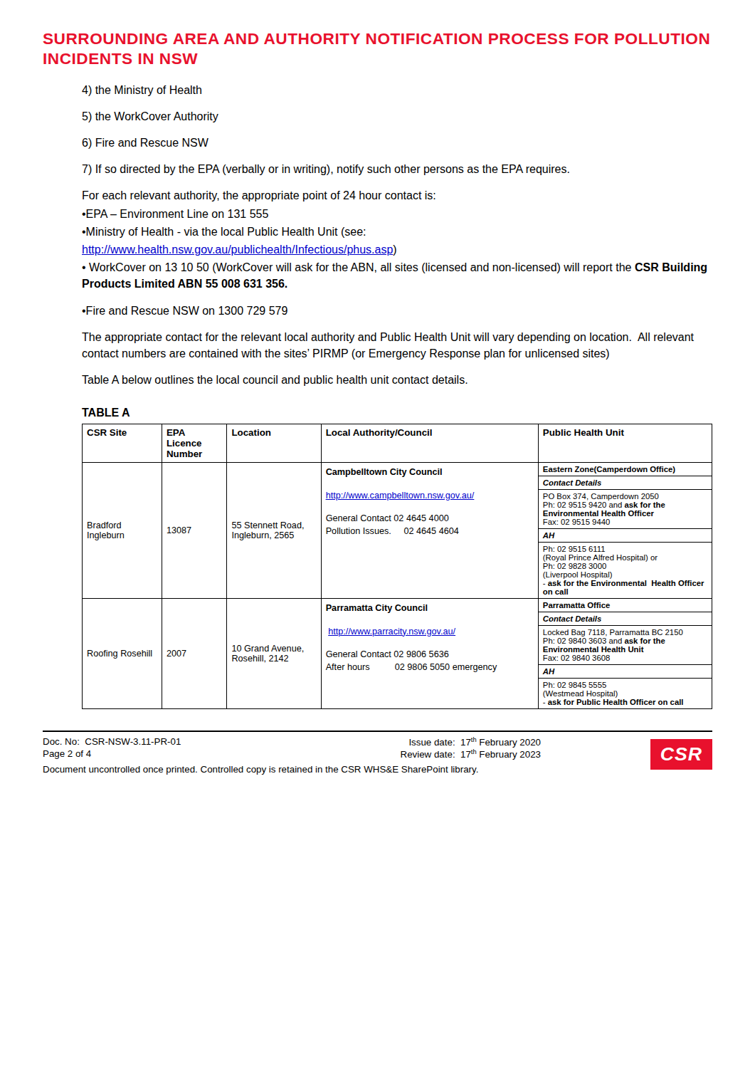SURROUNDING AREA AND AUTHORITY NOTIFICATION PROCESS FOR POLLUTION INCIDENTS IN NSW
4) the Ministry of Health
5) the WorkCover Authority
6) Fire and Rescue NSW
7) If so directed by the EPA (verbally or in writing), notify such other persons as the EPA requires.
For each relevant authority, the appropriate point of 24 hour contact is:
•EPA – Environment Line on 131 555
•Ministry of Health - via the local Public Health Unit (see:
http://www.health.nsw.gov.au/publichealth/Infectious/phus.asp)
• WorkCover on 13 10 50 (WorkCover will ask for the ABN, all sites (licensed and non-licensed) will report the CSR Building Products Limited ABN 55 008 631 356.
•Fire and Rescue NSW on 1300 729 579
The appropriate contact for the relevant local authority and Public Health Unit will vary depending on location. All relevant contact numbers are contained with the sites’ PIRMP (or Emergency Response plan for unlicensed sites)
Table A below outlines the local council and public health unit contact details.
TABLE A
| CSR Site | EPA Licence Number | Location | Local Authority/Council | Public Health Unit |
| --- | --- | --- | --- | --- |
| Bradford Ingleburn | 13087 | 55 Stennett Road, Ingleburn, 2565 | Campbelltown City Council http://www.campbelltown.nsw.gov.au/ General Contact 02 4645 4000 Pollution Issues. 02 4645 4604 | / Eastern Zone(Camperdown Office) / / Contact Details / / PO Box 374, Camperdown 2050 Ph: 02 9515 9420 and ask for the Environmental Health Officer Fax: 02 9515 9440 / / AH / / Ph: 02 9515 6111 (Royal Prince Alfred Hospital) or Ph: 02 9828 3000 (Liverpool Hospital) - ask for the Environmental Health Officer on call / |
| Roofing Rosehill | 2007 | 10 Grand Avenue, Rosehill, 2142 | Parramatta City Council http://www.parracity.nsw.gov.au/ General Contact 02 9806 5636 After hours 02 9806 5050 emergency | / Parramatta Office / / Contact Details / / Locked Bag 7118, Parramatta BC 2150 Ph: 02 9840 3603 and ask for the Environmental Health Unit Fax: 02 9840 3608 / / AH / / Ph: 02 9845 5555 (Westmead Hospital) - ask for Public Health Officer on call / |
CSR
Doc. No: CSR-NSW-3.11-PR-01 Issue date: 17th February 2020
Page 2 of 4 Review date: 17th February 2023
Document uncontrolled once printed. Controlled copy is retained in the CSR WHS&E SharePoint library.